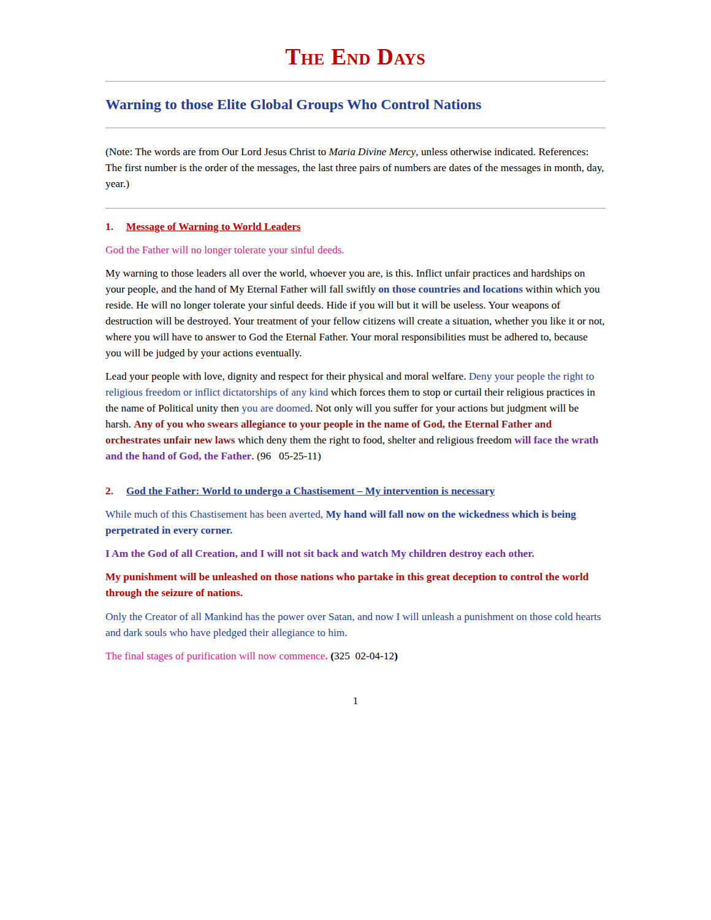The End Days
Warning to those Elite Global Groups Who Control Nations
(Note: The words are from Our Lord Jesus Christ to Maria Divine Mercy, unless otherwise indicated. References: The first number is the order of the messages, the last three pairs of numbers are dates of the messages in month, day, year.)
Message of Warning to World Leaders
God the Father will no longer tolerate your sinful deeds.
My warning to those leaders all over the world, whoever you are, is this. Inflict unfair practices and hardships on your people, and the hand of My Eternal Father will fall swiftly on those countries and locations within which you reside. He will no longer tolerate your sinful deeds. Hide if you will but it will be useless. Your weapons of destruction will be destroyed. Your treatment of your fellow citizens will create a situation, whether you like it or not, where you will have to answer to God the Eternal Father. Your moral responsibilities must be adhered to, because you will be judged by your actions eventually.
Lead your people with love, dignity and respect for their physical and moral welfare. Deny your people the right to religious freedom or inflict dictatorships of any kind which forces them to stop or curtail their religious practices in the name of Political unity then you are doomed. Not only will you suffer for your actions but judgment will be harsh. Any of you who swears allegiance to your people in the name of God, the Eternal Father and orchestrates unfair new laws which deny them the right to food, shelter and religious freedom will face the wrath and the hand of God, the Father. (96 05-25-11)
God the Father: World to undergo a Chastisement – My intervention is necessary
While much of this Chastisement has been averted, My hand will fall now on the wickedness which is being perpetrated in every corner.
I Am the God of all Creation, and I will not sit back and watch My children destroy each other.
My punishment will be unleashed on those nations who partake in this great deception to control the world through the seizure of nations.
Only the Creator of all Mankind has the power over Satan, and now I will unleash a punishment on those cold hearts and dark souls who have pledged their allegiance to him.
The final stages of purification will now commence. (325 02-04-12)
1